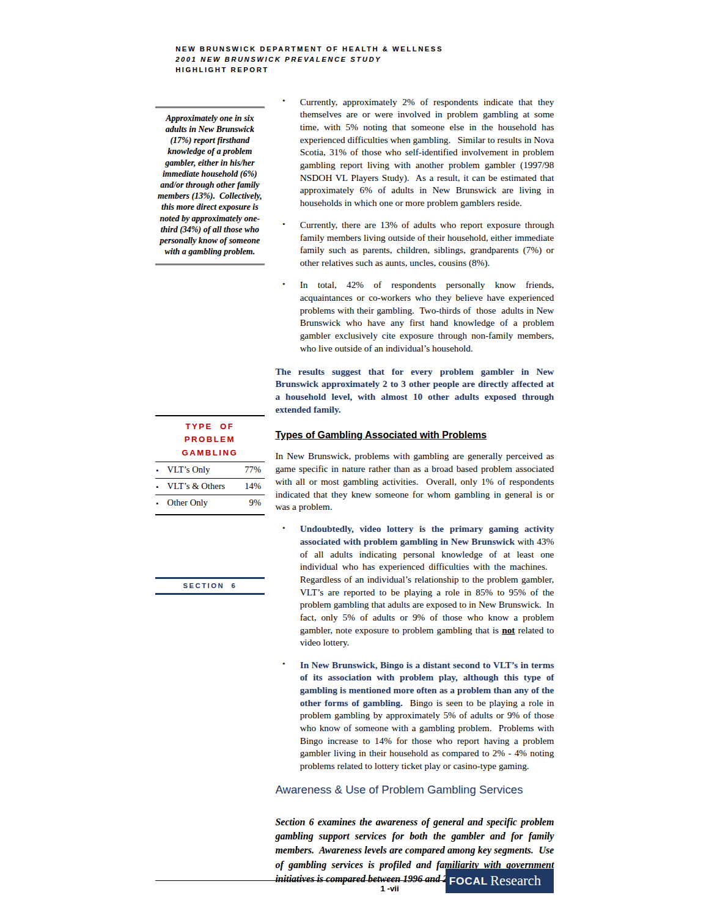NEW BRUNSWICK DEPARTMENT OF HEALTH & WELLNESS
2001 NEW BRUNSWICK PREVALENCE STUDY
HIGHLIGHT REPORT
Approximately one in six adults in New Brunswick (17%) report firsthand knowledge of a problem gambler, either in his/her immediate household (6%) and/or through other family members (13%). Collectively, this more direct exposure is noted by approximately one-third (34%) of all those who personally know of someone with a gambling problem.
TYPE OF
PROBLEM
GAMBLING
| ▪ | VLT’s Only | 77% |
| ▪ | VLT’s & Others | 14% |
| ▪ | Other Only | 9% |
SECTION 6
Currently, approximately 2% of respondents indicate that they themselves are or were involved in problem gambling at some time, with 5% noting that someone else in the household has experienced difficulties when gambling. Similar to results in Nova Scotia, 31% of those who self-identified involvement in problem gambling report living with another problem gambler (1997/98 NSDOH VL Players Study). As a result, it can be estimated that approximately 6% of adults in New Brunswick are living in households in which one or more problem gamblers reside.
Currently, there are 13% of adults who report exposure through family members living outside of their household, either immediate family such as parents, children, siblings, grandparents (7%) or other relatives such as aunts, uncles, cousins (8%).
In total, 42% of respondents personally know friends, acquaintances or co-workers who they believe have experienced problems with their gambling. Two-thirds of those adults in New Brunswick who have any first hand knowledge of a problem gambler exclusively cite exposure through non-family members, who live outside of an individual’s household.
The results suggest that for every problem gambler in New Brunswick approximately 2 to 3 other people are directly affected at a household level, with almost 10 other adults exposed through extended family.
Types of Gambling Associated with Problems
In New Brunswick, problems with gambling are generally perceived as game specific in nature rather than as a broad based problem associated with all or most gambling activities. Overall, only 1% of respondents indicated that they knew someone for whom gambling in general is or was a problem.
Undoubtedly, video lottery is the primary gaming activity associated with problem gambling in New Brunswick with 43% of all adults indicating personal knowledge of at least one individual who has experienced difficulties with the machines. Regardless of an individual’s relationship to the problem gambler, VLT’s are reported to be playing a role in 85% to 95% of the problem gambling that adults are exposed to in New Brunswick. In fact, only 5% of adults or 9% of those who know a problem gambler, note exposure to problem gambling that is not related to video lottery.
In New Brunswick, Bingo is a distant second to VLT’s in terms of its association with problem play, although this type of gambling is mentioned more often as a problem than any of the other forms of gambling. Bingo is seen to be playing a role in problem gambling by approximately 5% of adults or 9% of those who know of someone with a gambling problem. Problems with Bingo increase to 14% for those who report having a problem gambler living in their household as compared to 2% - 4% noting problems related to lottery ticket play or casino-type gaming.
Awareness & Use of Problem Gambling Services
Section 6 examines the awareness of general and specific problem gambling support services for both the gambler and for family members. Awareness levels are compared among key segments. Use of gambling services is profiled and familiarity with government initiatives is compared between 1996 and 2001.
1 -vii
FOCALResearch